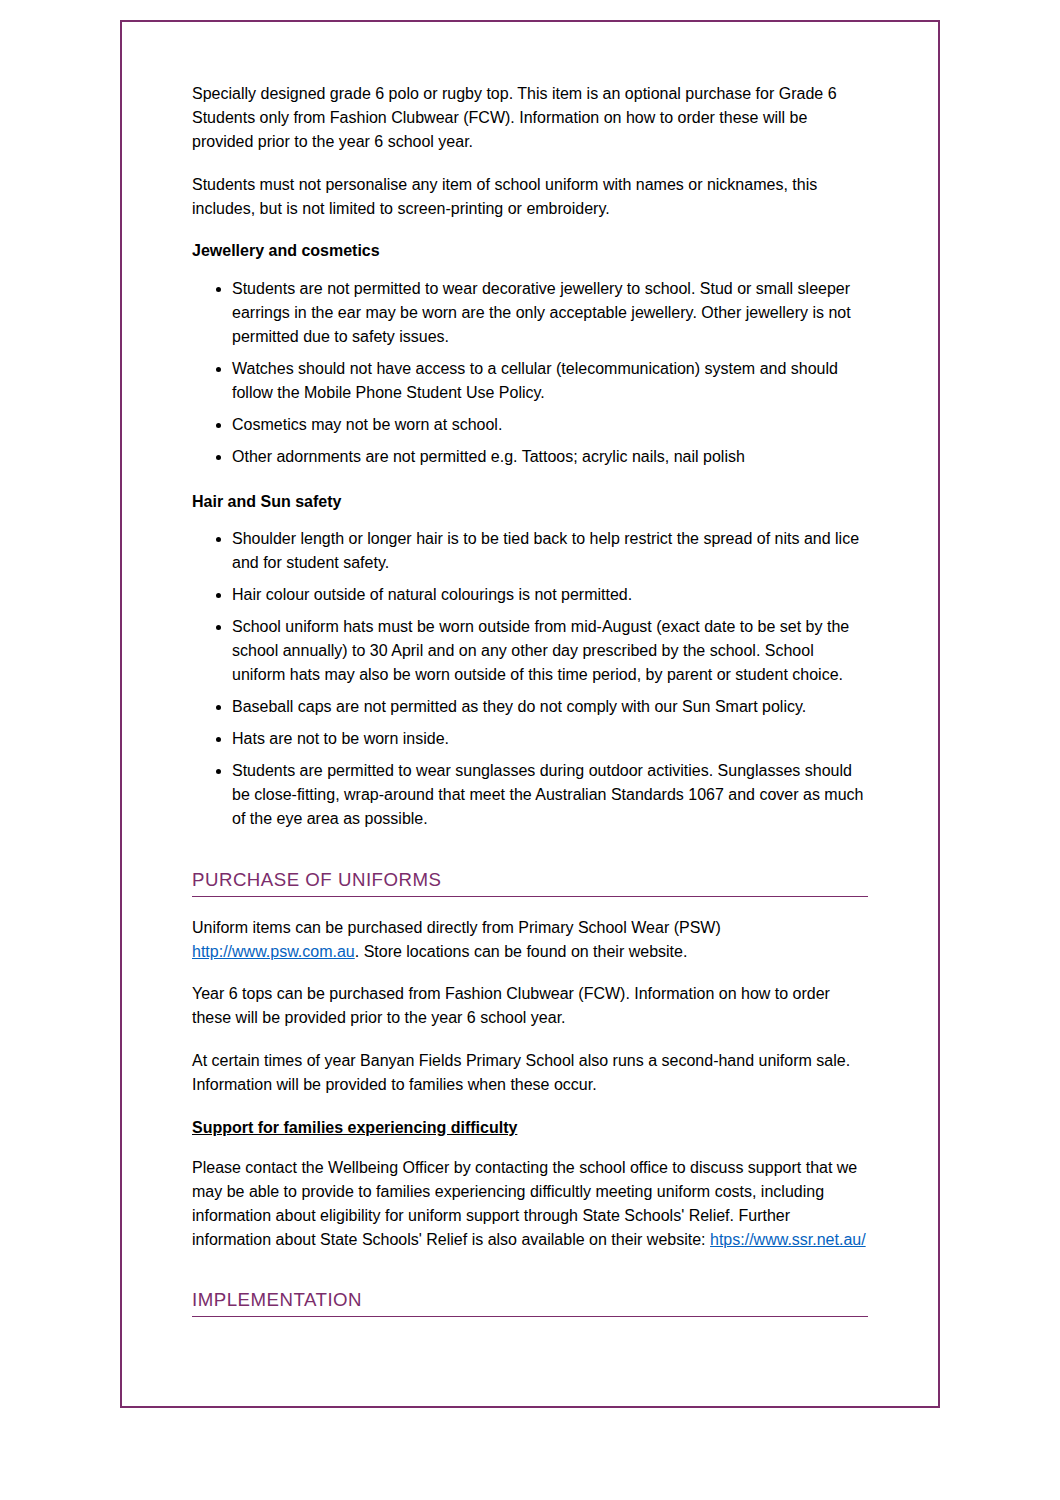Specially designed grade 6 polo or rugby top. This item is an optional purchase for Grade 6 Students only from Fashion Clubwear (FCW). Information on how to order these will be provided prior to the year 6 school year.
Students must not personalise any item of school uniform with names or nicknames, this includes, but is not limited to screen-printing or embroidery.
Jewellery and cosmetics
Students are not permitted to wear decorative jewellery to school. Stud or small sleeper earrings in the ear may be worn are the only acceptable jewellery. Other jewellery is not permitted due to safety issues.
Watches should not have access to a cellular (telecommunication) system and should follow the Mobile Phone Student Use Policy.
Cosmetics may not be worn at school.
Other adornments are not permitted e.g. Tattoos; acrylic nails, nail polish
Hair and Sun safety
Shoulder length or longer hair is to be tied back to help restrict the spread of nits and lice and for student safety.
Hair colour outside of natural colourings is not permitted.
School uniform hats must be worn outside from mid-August (exact date to be set by the school annually) to 30 April and on any other day prescribed by the school. School uniform hats may also be worn outside of this time period, by parent or student choice.
Baseball caps are not permitted as they do not comply with our Sun Smart policy.
Hats are not to be worn inside.
Students are permitted to wear sunglasses during outdoor activities. Sunglasses should be close-fitting, wrap-around that meet the Australian Standards 1067 and cover as much of the eye area as possible.
PURCHASE OF UNIFORMS
Uniform items can be purchased directly from Primary School Wear (PSW) http://www.psw.com.au. Store locations can be found on their website.
Year 6 tops can be purchased from Fashion Clubwear (FCW). Information on how to order these will be provided prior to the year 6 school year.
At certain times of year Banyan Fields Primary School also runs a second-hand uniform sale. Information will be provided to families when these occur.
Support for families experiencing difficulty
Please contact the Wellbeing Officer by contacting the school office to discuss support that we may be able to provide to families experiencing difficultly meeting uniform costs, including information about eligibility for uniform support through State Schools' Relief. Further information about State Schools' Relief is also available on their website: htps://www.ssr.net.au/
IMPLEMENTATION